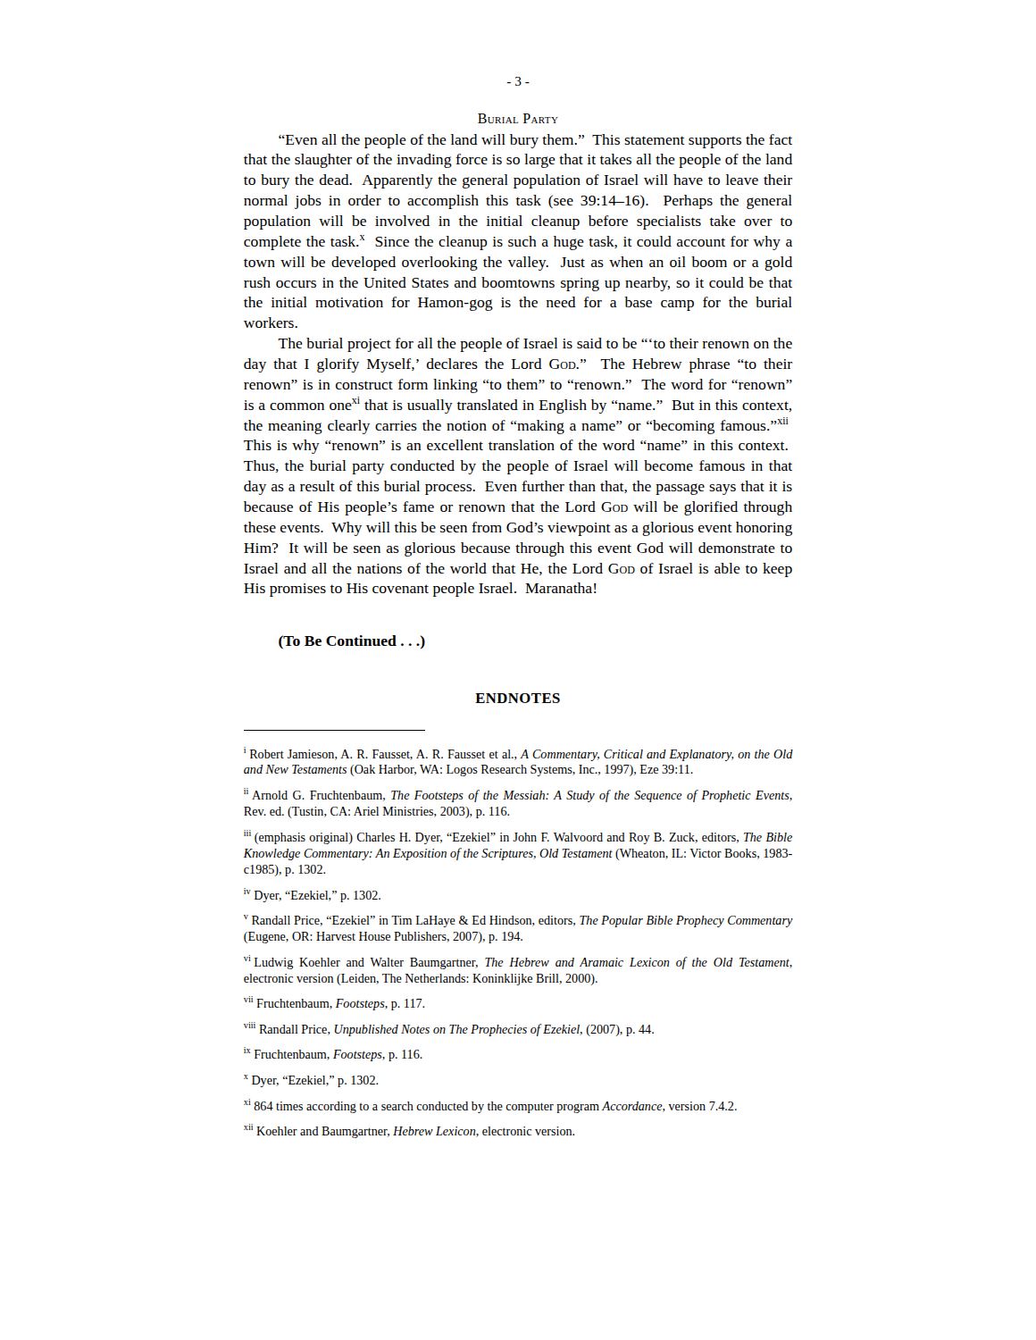- 3 -
Burial Party
“Even all the people of the land will bury them.” This statement supports the fact that the slaughter of the invading force is so large that it takes all the people of the land to bury the dead. Apparently the general population of Israel will have to leave their normal jobs in order to accomplish this task (see 39:14–16). Perhaps the general population will be involved in the initial cleanup before specialists take over to complete the task.x Since the cleanup is such a huge task, it could account for why a town will be developed overlooking the valley. Just as when an oil boom or a gold rush occurs in the United States and boomtowns spring up nearby, so it could be that the initial motivation for Hamon-gog is the need for a base camp for the burial workers.
The burial project for all the people of Israel is said to be “‘to their renown on the day that I glorify Myself,’ declares the Lord God.” The Hebrew phrase “to their renown” is in construct form linking “to them” to “renown.” The word for “renown” is a common onexi that is usually translated in English by “name.” But in this context, the meaning clearly carries the notion of “making a name” or “becoming famous.”xii This is why “renown” is an excellent translation of the word “name” in this context. Thus, the burial party conducted by the people of Israel will become famous in that day as a result of this burial process. Even further than that, the passage says that it is because of His people’s fame or renown that the Lord God will be glorified through these events. Why will this be seen from God’s viewpoint as a glorious event honoring Him? It will be seen as glorious because through this event God will demonstrate to Israel and all the nations of the world that He, the Lord God of Israel is able to keep His promises to His covenant people Israel. Maranatha!
(To Be Continued . . .)
ENDNOTES
i Robert Jamieson, A. R. Fausset, A. R. Fausset et al., A Commentary, Critical and Explanatory, on the Old and New Testaments (Oak Harbor, WA: Logos Research Systems, Inc., 1997), Eze 39:11.
ii Arnold G. Fruchtenbaum, The Footsteps of the Messiah: A Study of the Sequence of Prophetic Events, Rev. ed. (Tustin, CA: Ariel Ministries, 2003), p. 116.
iii(emphasis original) Charles H. Dyer, “Ezekiel” in John F. Walvoord and Roy B. Zuck, editors, The Bible Knowledge Commentary: An Exposition of the Scriptures, Old Testament (Wheaton, IL: Victor Books, 1983-c1985), p. 1302.
iv Dyer, “Ezekiel,” p. 1302.
v Randall Price, “Ezekiel” in Tim LaHaye & Ed Hindson, editors, The Popular Bible Prophecy Commentary (Eugene, OR: Harvest House Publishers, 2007), p. 194.
vi Ludwig Koehler and Walter Baumgartner, The Hebrew and Aramaic Lexicon of the Old Testament, electronic version (Leiden, The Netherlands: Koninklijke Brill, 2000).
vii Fruchtenbaum, Footsteps, p. 117.
viii Randall Price, Unpublished Notes on The Prophecies of Ezekiel, (2007), p. 44.
ix Fruchtenbaum, Footsteps, p. 116.
x Dyer, “Ezekiel,” p. 1302.
xi864 times according to a search conducted by the computer program Accordance, version 7.4.2.
xii Koehler and Baumgartner, Hebrew Lexicon, electronic version.